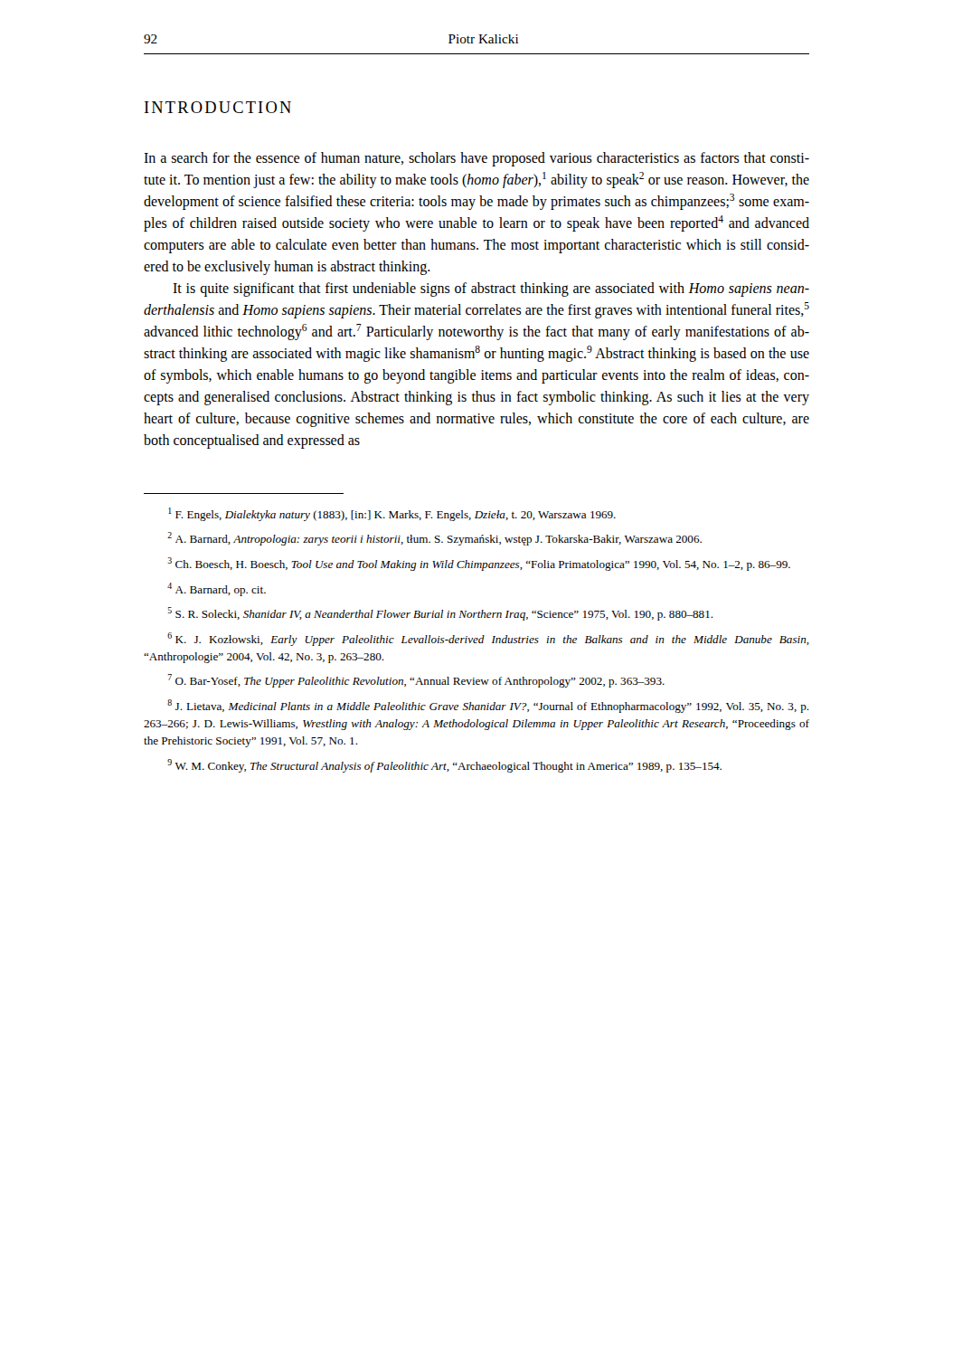92 Piotr Kalicki
INTRODUCTION
In a search for the essence of human nature, scholars have proposed various characteristics as factors that constitute it. To mention just a few: the ability to make tools (homo faber),1 ability to speak2 or use reason. However, the development of science falsified these criteria: tools may be made by primates such as chimpanzees;3 some examples of children raised outside society who were unable to learn or to speak have been reported4 and advanced computers are able to calculate even better than humans. The most important characteristic which is still considered to be exclusively human is abstract thinking.
It is quite significant that first undeniable signs of abstract thinking are associated with Homo sapiens neanderthalensis and Homo sapiens sapiens. Their material correlates are the first graves with intentional funeral rites,5 advanced lithic technology6 and art.7 Particularly noteworthy is the fact that many of early manifestations of abstract thinking are associated with magic like shamanism8 or hunting magic.9 Abstract thinking is based on the use of symbols, which enable humans to go beyond tangible items and particular events into the realm of ideas, concepts and generalised conclusions. Abstract thinking is thus in fact symbolic thinking. As such it lies at the very heart of culture, because cognitive schemes and normative rules, which constitute the core of each culture, are both conceptualised and expressed as
F. Engels, Dialektyka natury (1883), [in:] K. Marks, F. Engels, Dzieła, t. 20, Warszawa 1969.
A. Barnard, Antropologia: zarys teorii i historii, tłum. S. Szymański, wstęp J. Tokarska-Bakir, Warszawa 2006.
Ch. Boesch, H. Boesch, Tool Use and Tool Making in Wild Chimpanzees, “Folia Primatologica” 1990, Vol. 54, No. 1–2, p. 86–99.
A. Barnard, op. cit.
S. R. Solecki, Shanidar IV, a Neanderthal Flower Burial in Northern Iraq, “Science” 1975, Vol. 190, p. 880–881.
K. J. Kozłowski, Early Upper Paleolithic Levallois-derived Industries in the Balkans and in the Middle Danube Basin, “Anthropologie” 2004, Vol. 42, No. 3, p. 263–280.
O. Bar-Yosef, The Upper Paleolithic Revolution, “Annual Review of Anthropology” 2002, p. 363–393.
J. Lietava, Medicinal Plants in a Middle Paleolithic Grave Shanidar IV?, “Journal of Ethnopharmacology” 1992, Vol. 35, No. 3, p. 263–266; J. D. Lewis-Williams, Wrestling with Analogy: A Methodological Dilemma in Upper Paleolithic Art Research, “Proceedings of the Prehistoric Society” 1991, Vol. 57, No. 1.
W. M. Conkey, The Structural Analysis of Paleolithic Art, “Archaeological Thought in America” 1989, p. 135–154.